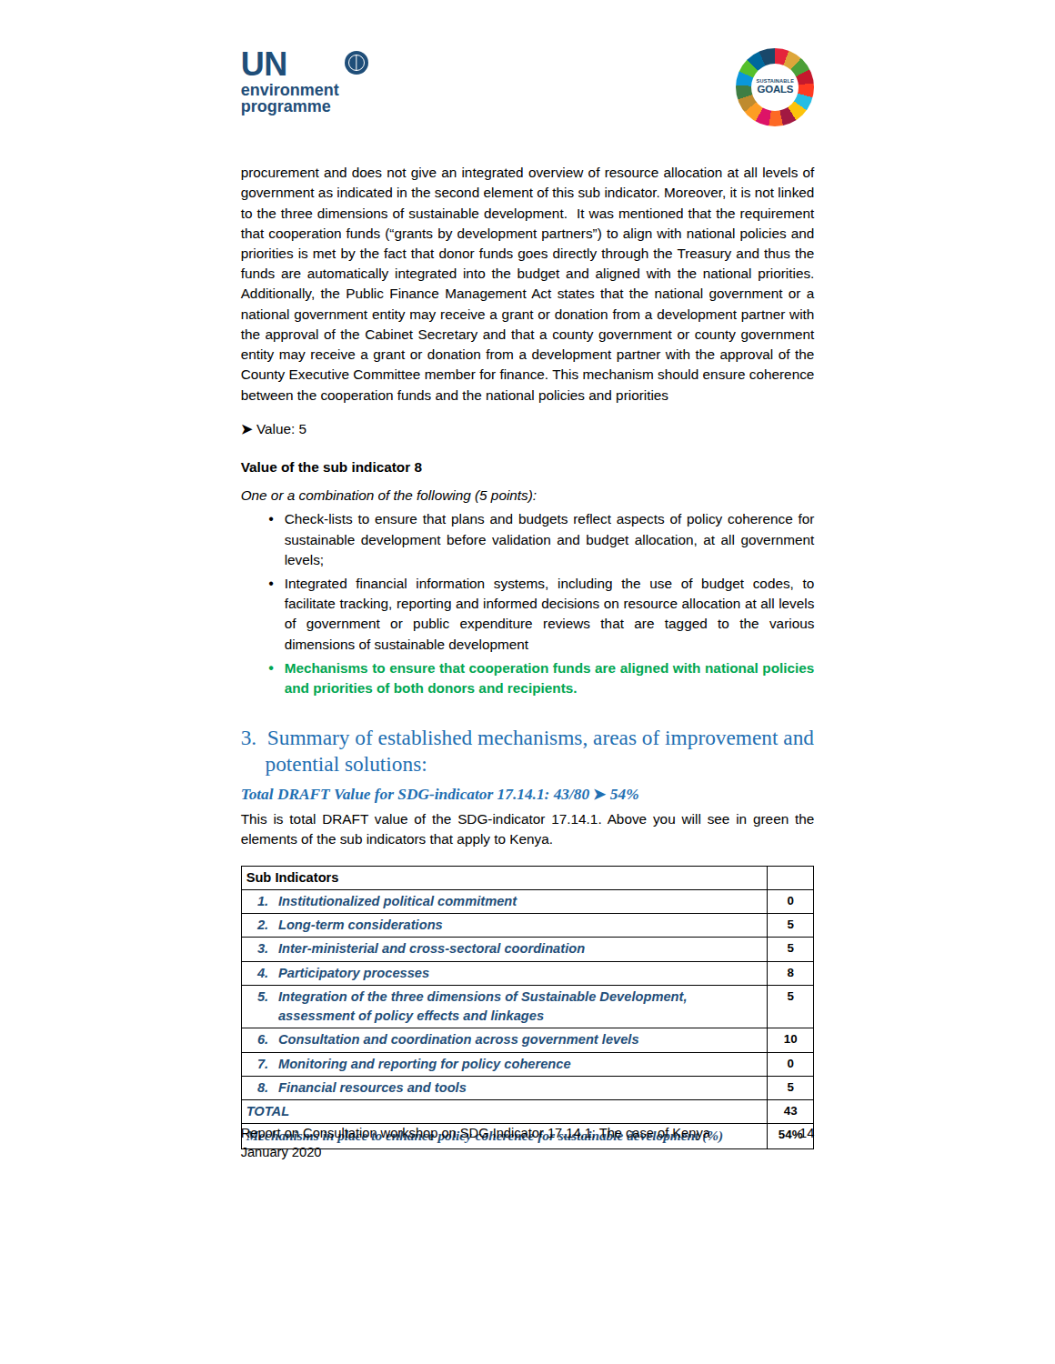UN environment programme
SUSTAINABLE GOALS
procurement and does not give an integrated overview of resource allocation at all levels of government as indicated in the second element of this sub indicator. Moreover, it is not linked to the three dimensions of sustainable development. It was mentioned that the requirement that cooperation funds (“grants by development partners”) to align with national policies and priorities is met by the fact that donor funds goes directly through the Treasury and thus the funds are automatically integrated into the budget and aligned with the national priorities. Additionally, the Public Finance Management Act states that the national government or a national government entity may receive a grant or donation from a development partner with the approval of the Cabinet Secretary and that a county government or county government entity may receive a grant or donation from a development partner with the approval of the County Executive Committee member for finance. This mechanism should ensure coherence between the cooperation funds and the national policies and priorities
➤ Value: 5
Value of the sub indicator 8
One or a combination of the following (5 points):
Check-lists to ensure that plans and budgets reflect aspects of policy coherence for sustainable development before validation and budget allocation, at all government levels;
Integrated financial information systems, including the use of budget codes, to facilitate tracking, reporting and informed decisions on resource allocation at all levels of government or public expenditure reviews that are tagged to the various dimensions of sustainable development
Mechanisms to ensure that cooperation funds are aligned with national policies and priorities of both donors and recipients.
3. Summary of established mechanisms, areas of improvement and potential solutions:
Total DRAFT Value for SDG-indicator 17.14.1: 43/80 ➤ 54%
This is total DRAFT value of the SDG-indicator 17.14.1. Above you will see in green the elements of the sub indicators that apply to Kenya.
| Sub Indicators | |
| --- | --- |
| 1. Institutionalized political commitment | 0 |
| 2. Long-term considerations | 5 |
| 3. Inter-ministerial and cross-sectoral coordination | 5 |
| 4. Participatory processes | 8 |
| 5. Integration of the three dimensions of Sustainable Development, assessment of policy effects and linkages | 5 |
| 6. Consultation and coordination across government levels | 10 |
| 7. Monitoring and reporting for policy coherence | 0 |
| 8. Financial resources and tools | 5 |
| TOTAL | 43 |
| Mechanisms in place to enhance policy coherence for sustainable development (%) | 54% |
Report on Consultation workshop on SDG Indicator 17.14.1: The case of Kenya January 2020 14